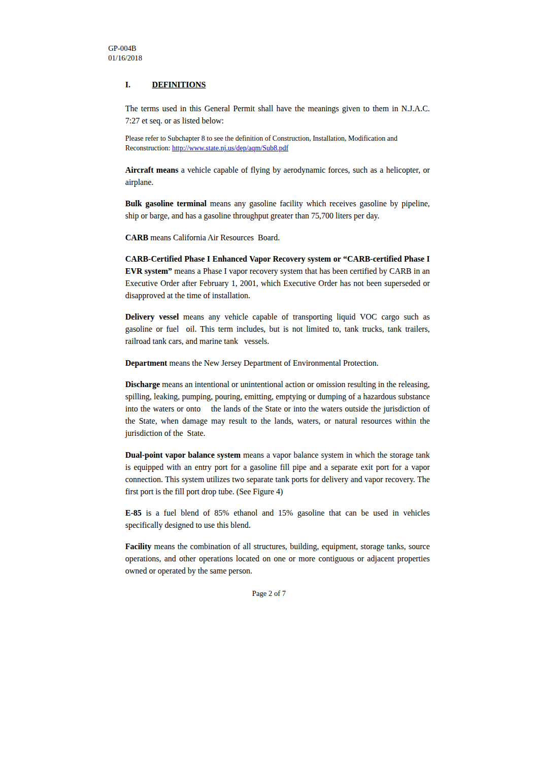GP-004B
01/16/2018
I. DEFINITIONS
The terms used in this General Permit shall have the meanings given to them in N.J.A.C. 7:27 et seq. or as listed below:
Please refer to Subchapter 8 to see the definition of Construction, Installation, Modification and Reconstruction: http://www.state.nj.us/dep/aqm/Sub8.pdf
Aircraft means a vehicle capable of flying by aerodynamic forces, such as a helicopter, or airplane.
Bulk gasoline terminal means any gasoline facility which receives gasoline by pipeline, ship or barge, and has a gasoline throughput greater than 75,700 liters per day.
CARB means California Air Resources Board.
CARB-Certified Phase I Enhanced Vapor Recovery system or “CARB-certified Phase I EVR system” means a Phase I vapor recovery system that has been certified by CARB in an Executive Order after February 1, 2001, which Executive Order has not been superseded or disapproved at the time of installation.
Delivery vessel means any vehicle capable of transporting liquid VOC cargo such as gasoline or fuel oil. This term includes, but is not limited to, tank trucks, tank trailers, railroad tank cars, and marine tank vessels.
Department means the New Jersey Department of Environmental Protection.
Discharge means an intentional or unintentional action or omission resulting in the releasing, spilling, leaking, pumping, pouring, emitting, emptying or dumping of a hazardous substance into the waters or onto the lands of the State or into the waters outside the jurisdiction of the State, when damage may result to the lands, waters, or natural resources within the jurisdiction of the State.
Dual-point vapor balance system means a vapor balance system in which the storage tank is equipped with an entry port for a gasoline fill pipe and a separate exit port for a vapor connection. This system utilizes two separate tank ports for delivery and vapor recovery. The first port is the fill port drop tube. (See Figure 4)
E-85 is a fuel blend of 85% ethanol and 15% gasoline that can be used in vehicles specifically designed to use this blend.
Facility means the combination of all structures, building, equipment, storage tanks, source operations, and other operations located on one or more contiguous or adjacent properties owned or operated by the same person.
Page 2 of 7